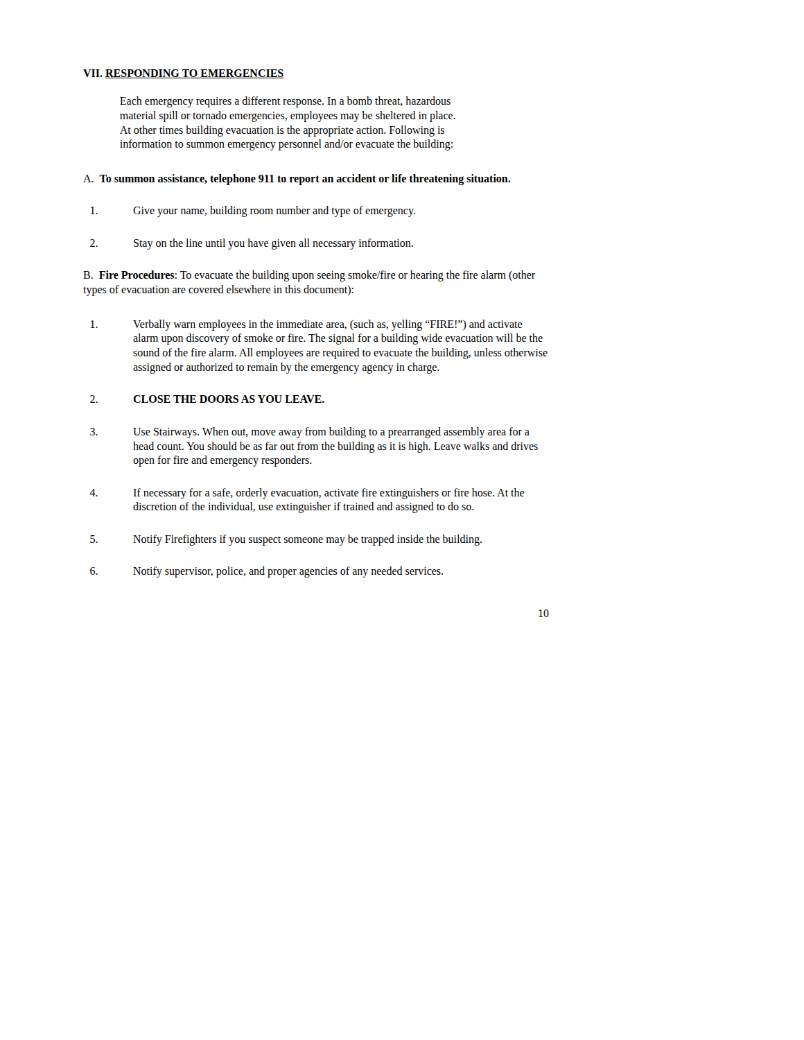VII. RESPONDING TO EMERGENCIES
Each emergency requires a different response. In a bomb threat, hazardous material spill or tornado emergencies, employees may be sheltered in place. At other times building evacuation is the appropriate action. Following is information to summon emergency personnel and/or evacuate the building:
A. To summon assistance, telephone 911 to report an accident or life threatening situation.
1. Give your name, building room number and type of emergency.
2. Stay on the line until you have given all necessary information.
B. Fire Procedures: To evacuate the building upon seeing smoke/fire or hearing the fire alarm (other types of evacuation are covered elsewhere in this document):
1. Verbally warn employees in the immediate area, (such as, yelling “FIRE!”) and activate alarm upon discovery of smoke or fire. The signal for a building wide evacuation will be the sound of the fire alarm. All employees are required to evacuate the building, unless otherwise assigned or authorized to remain by the emergency agency in charge.
2. CLOSE THE DOORS AS YOU LEAVE.
3. Use Stairways. When out, move away from building to a prearranged assembly area for a head count. You should be as far out from the building as it is high. Leave walks and drives open for fire and emergency responders.
4. If necessary for a safe, orderly evacuation, activate fire extinguishers or fire hose. At the discretion of the individual, use extinguisher if trained and assigned to do so.
5. Notify Firefighters if you suspect someone may be trapped inside the building.
6. Notify supervisor, police, and proper agencies of any needed services.
10